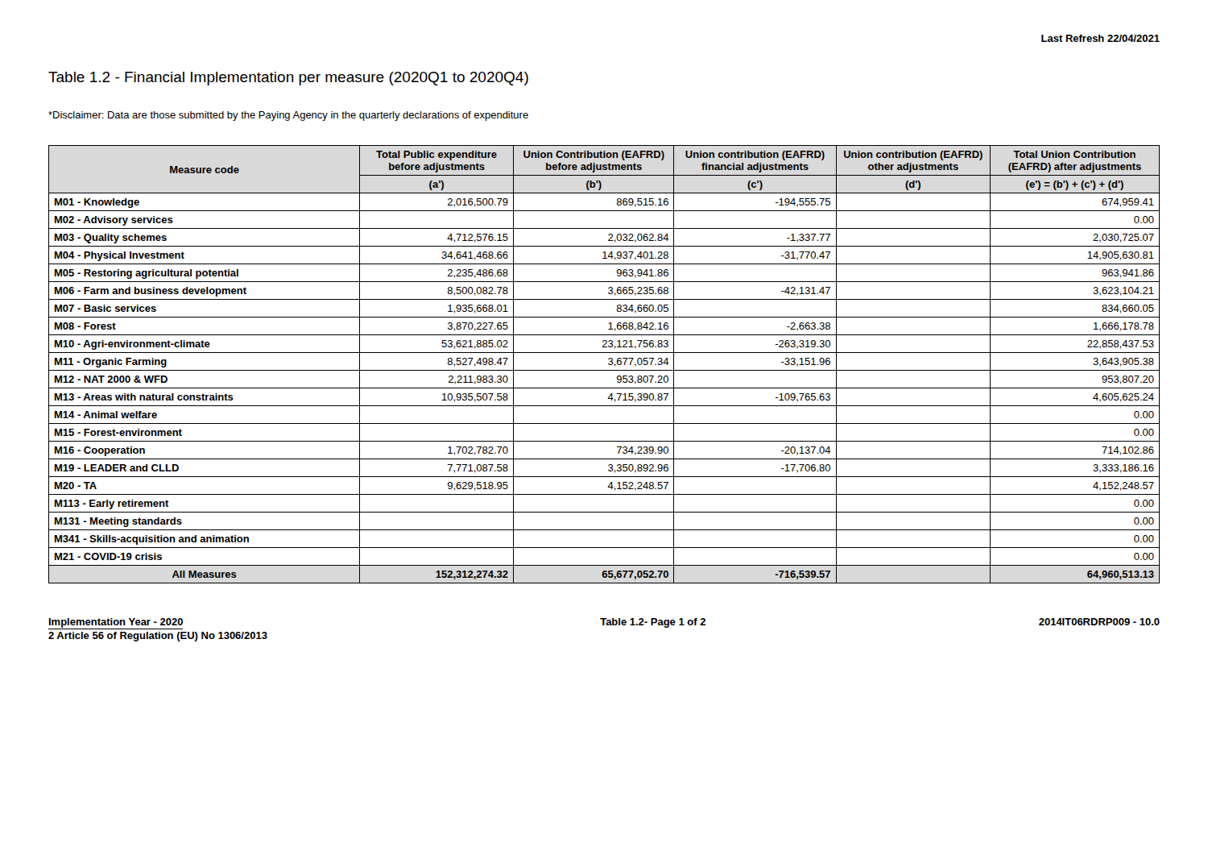Last Refresh 22/04/2021
Table 1.2 - Financial Implementation per measure (2020Q1 to 2020Q4)
*Disclaimer: Data are those submitted by the Paying Agency in the quarterly declarations of expenditure
| Measure code | Total Public expenditure before adjustments | Union Contribution (EAFRD) before adjustments | Union contribution (EAFRD) financial adjustments | Union contribution (EAFRD) other adjustments | Total Union Contribution (EAFRD) after adjustments |
| --- | --- | --- | --- | --- | --- |
| (a') | (b') | (c') | (d') | (e') = (b') + (c') + (d') |
| M01 - Knowledge | 2,016,500.79 | 869,515.16 | -194,555.75 | | 674,959.41 |
| M02 - Advisory services | | | | | 0.00 |
| M03 - Quality schemes | 4,712,576.15 | 2,032,062.84 | -1,337.77 | | 2,030,725.07 |
| M04 - Physical Investment | 34,641,468.66 | 14,937,401.28 | -31,770.47 | | 14,905,630.81 |
| M05 - Restoring agricultural potential | 2,235,486.68 | 963,941.86 | | | 963,941.86 |
| M06 - Farm and business development | 8,500,082.78 | 3,665,235.68 | -42,131.47 | | 3,623,104.21 |
| M07 - Basic services | 1,935,668.01 | 834,660.05 | | | 834,660.05 |
| M08 - Forest | 3,870,227.65 | 1,668,842.16 | -2,663.38 | | 1,666,178.78 |
| M10 - Agri-environment-climate | 53,621,885.02 | 23,121,756.83 | -263,319.30 | | 22,858,437.53 |
| M11 - Organic Farming | 8,527,498.47 | 3,677,057.34 | -33,151.96 | | 3,643,905.38 |
| M12 - NAT 2000 & WFD | 2,211,983.30 | 953,807.20 | | | 953,807.20 |
| M13 - Areas with natural constraints | 10,935,507.58 | 4,715,390.87 | -109,765.63 | | 4,605,625.24 |
| M14 - Animal welfare | | | | | 0.00 |
| M15 - Forest-environment | | | | | 0.00 |
| M16 - Cooperation | 1,702,782.70 | 734,239.90 | -20,137.04 | | 714,102.86 |
| M19 - LEADER and CLLD | 7,771,087.58 | 3,350,892.96 | -17,706.80 | | 3,333,186.16 |
| M20 - TA | 9,629,518.95 | 4,152,248.57 | | | 4,152,248.57 |
| M113 - Early retirement | | | | | 0.00 |
| M131 - Meeting standards | | | | | 0.00 |
| M341 - Skills-acquisition and animation | | | | | 0.00 |
| M21 - COVID-19 crisis | | | | | 0.00 |
| All Measures | 152,312,274.32 | 65,677,052.70 | -716,539.57 | | 64,960,513.13 |
Implementation Year - 2020
2 Article 56 of Regulation (EU) No 1306/2013
Table 1.2- Page 1 of 2
2014IT06RDRP009 - 10.0